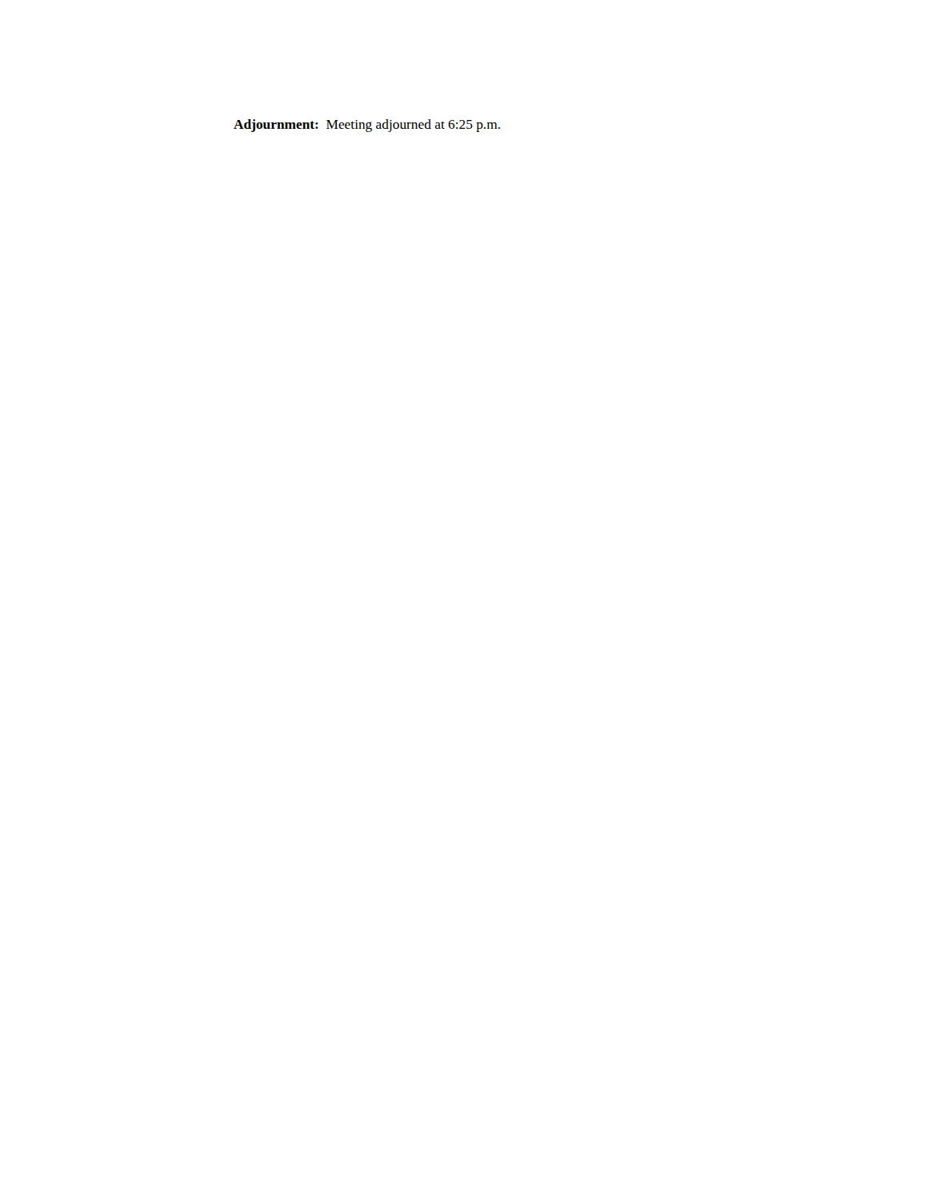Adjournment: Meeting adjourned at 6:25 p.m.